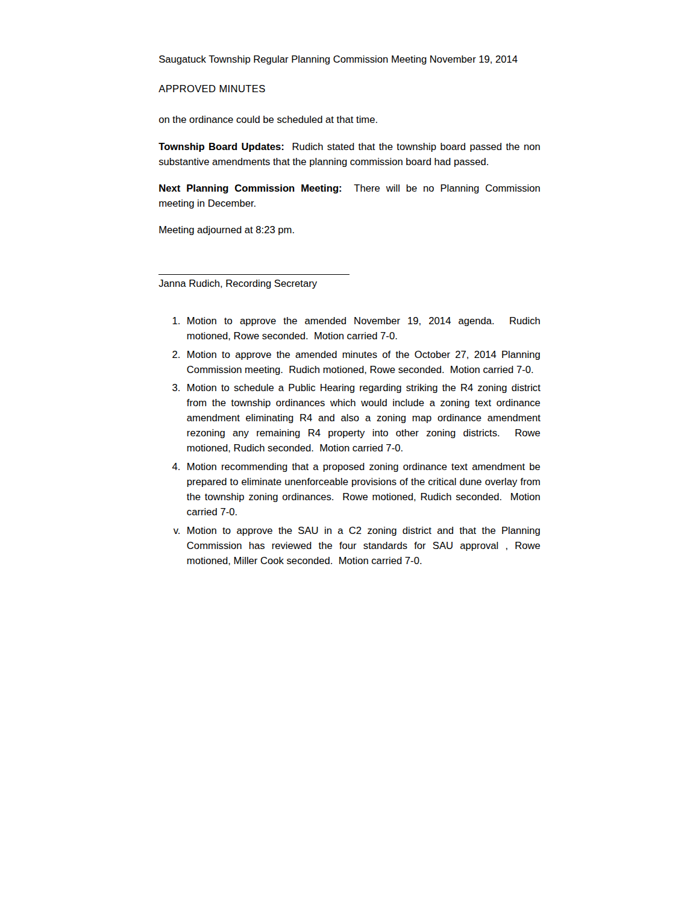Saugatuck Township Regular Planning Commission Meeting November 19, 2014
APPROVED MINUTES
on the ordinance could be scheduled at that time.
Township Board Updates: Rudich stated that the township board passed the non substantive amendments that the planning commission board had passed.
Next Planning Commission Meeting: There will be no Planning Commission meeting in December.
Meeting adjourned at 8:23 pm.
Janna Rudich, Recording Secretary
Motion to approve the amended November 19, 2014 agenda. Rudich motioned, Rowe seconded. Motion carried 7-0.
Motion to approve the amended minutes of the October 27, 2014 Planning Commission meeting. Rudich motioned, Rowe seconded. Motion carried 7-0.
Motion to schedule a Public Hearing regarding striking the R4 zoning district from the township ordinances which would include a zoning text ordinance amendment eliminating R4 and also a zoning map ordinance amendment rezoning any remaining R4 property into other zoning districts. Rowe motioned, Rudich seconded. Motion carried 7-0.
Motion recommending that a proposed zoning ordinance text amendment be prepared to eliminate unenforceable provisions of the critical dune overlay from the township zoning ordinances. Rowe motioned, Rudich seconded. Motion carried 7-0.
Motion to approve the SAU in a C2 zoning district and that the Planning Commission has reviewed the four standards for SAU approval , Rowe motioned, Miller Cook seconded. Motion carried 7-0.